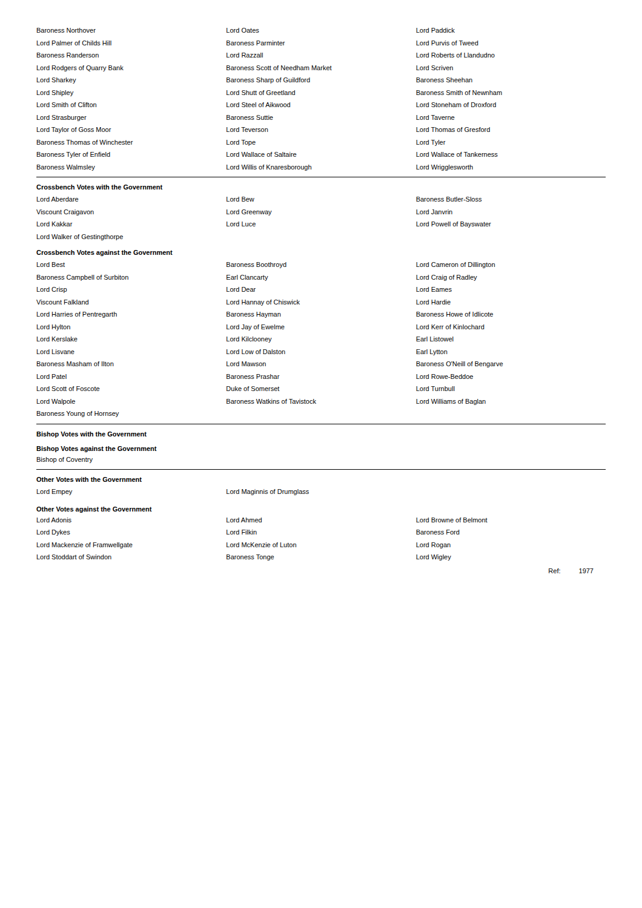| Baroness Northover | Lord Oates | Lord Paddick |
| Lord Palmer of Childs Hill | Baroness Parminter | Lord Purvis of Tweed |
| Baroness Randerson | Lord Razzall | Lord Roberts of Llandudno |
| Lord Rodgers of Quarry Bank | Baroness Scott of Needham Market | Lord Scriven |
| Lord Sharkey | Baroness Sharp of Guildford | Baroness Sheehan |
| Lord Shipley | Lord Shutt of Greetland | Baroness Smith of Newnham |
| Lord Smith of Clifton | Lord Steel of Aikwood | Lord Stoneham of Droxford |
| Lord Strasburger | Baroness Suttie | Lord Taverne |
| Lord Taylor of Goss Moor | Lord Teverson | Lord Thomas of Gresford |
| Baroness Thomas of Winchester | Lord Tope | Lord Tyler |
| Baroness Tyler of Enfield | Lord Wallace of Saltaire | Lord Wallace of Tankerness |
| Baroness Walmsley | Lord Willis of Knaresborough | Lord Wrigglesworth |
Crossbench Votes with the Government
| Lord Aberdare | Lord Bew | Baroness Butler-Sloss |
| Viscount Craigavon | Lord Greenway | Lord Janvrin |
| Lord Kakkar | Lord Luce | Lord Powell of Bayswater |
| Lord Walker of Gestingthorpe | | |
Crossbench Votes against the Government
| Lord Best | Baroness Boothroyd | Lord Cameron of Dillington |
| Baroness Campbell of Surbiton | Earl Clancarty | Lord Craig of Radley |
| Lord Crisp | Lord Dear | Lord Eames |
| Viscount Falkland | Lord Hannay of Chiswick | Lord Hardie |
| Lord Harries of Pentregarth | Baroness Hayman | Baroness Howe of Idlicote |
| Lord Hylton | Lord Jay of Ewelme | Lord Kerr of Kinlochard |
| Lord Kerslake | Lord Kilclooney | Earl Listowel |
| Lord Lisvane | Lord Low of Dalston | Earl Lytton |
| Baroness Masham of Ilton | Lord Mawson | Baroness O'Neill of Bengarve |
| Lord Patel | Baroness Prashar | Lord Rowe-Beddoe |
| Lord Scott of Foscote | Duke of Somerset | Lord Turnbull |
| Lord Walpole | Baroness Watkins of Tavistock | Lord Williams of Baglan |
| Baroness Young of Hornsey | | |
Bishop Votes with the Government
Bishop Votes against the Government
| Bishop of Coventry | | |
Other Votes with the Government
| Lord Empey | Lord Maginnis of Drumglass | |
Other Votes against the Government
| Lord Adonis | Lord Ahmed | Lord Browne of Belmont |
| Lord Dykes | Lord Filkin | Baroness Ford |
| Lord Mackenzie of Framwellgate | Lord McKenzie of Luton | Lord Rogan |
| Lord Stoddart of Swindon | Baroness Tonge | Lord Wigley |
Ref:1977